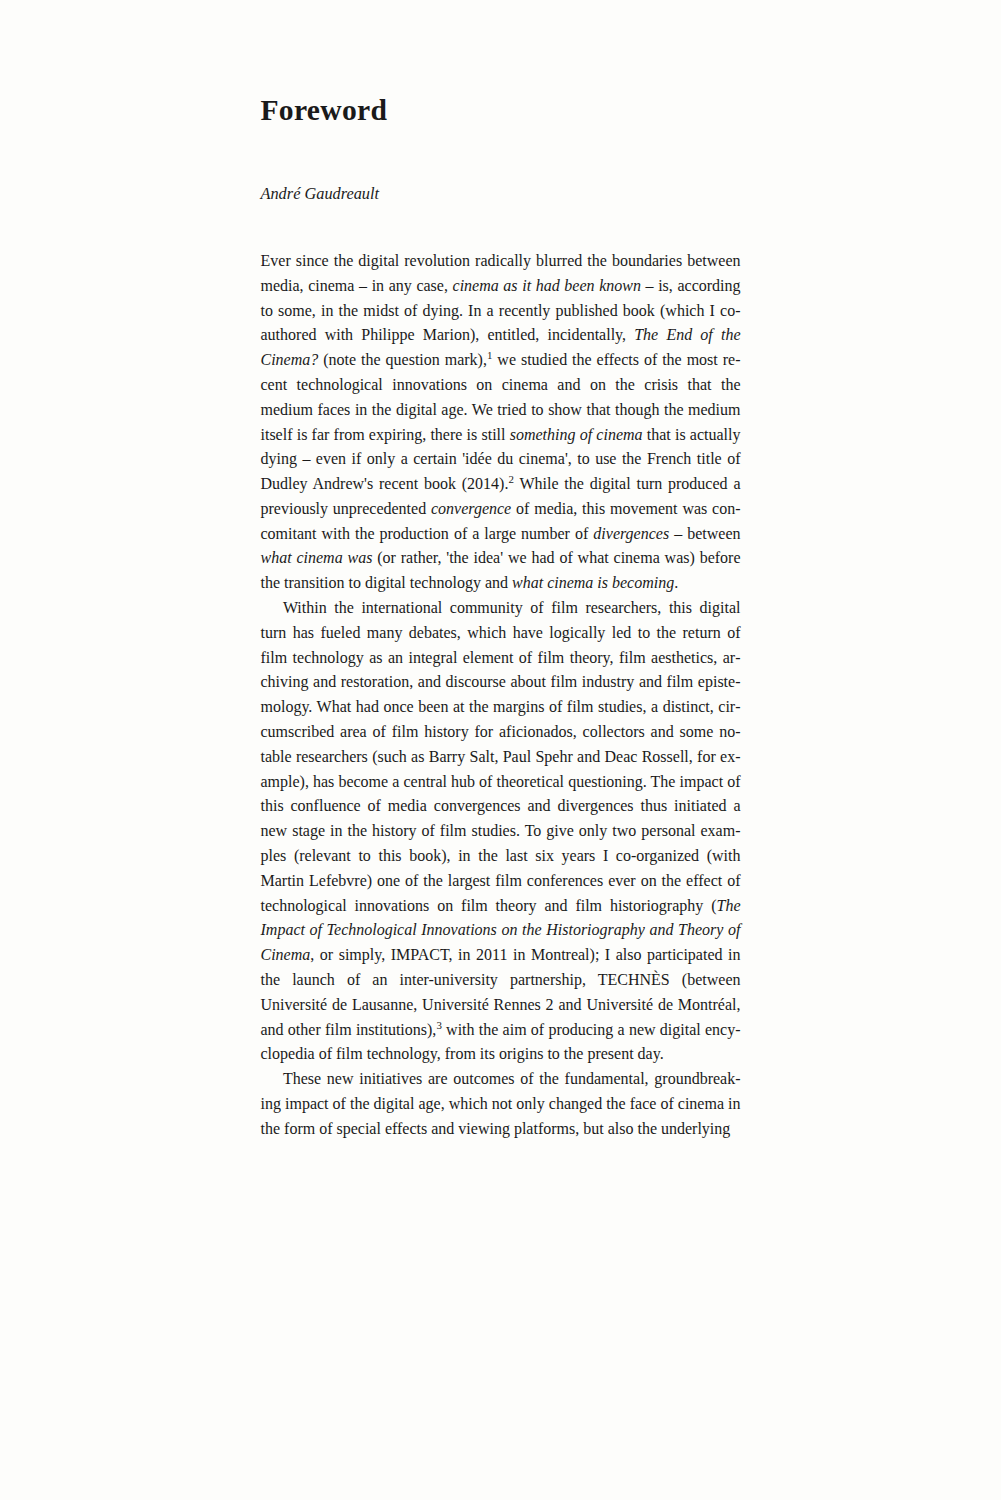Foreword
André Gaudreault
Ever since the digital revolution radically blurred the boundaries between media, cinema – in any case, cinema as it had been known – is, according to some, in the midst of dying. In a recently published book (which I co-authored with Philippe Marion), entitled, incidentally, The End of the Cinema? (note the question mark),1 we studied the effects of the most recent technological innovations on cinema and on the crisis that the medium faces in the digital age. We tried to show that though the medium itself is far from expiring, there is still something of cinema that is actually dying – even if only a certain 'idée du cinema', to use the French title of Dudley Andrew's recent book (2014).2 While the digital turn produced a previously unprecedented convergence of media, this movement was concomitant with the production of a large number of divergences – between what cinema was (or rather, 'the idea' we had of what cinema was) before the transition to digital technology and what cinema is becoming.
Within the international community of film researchers, this digital turn has fueled many debates, which have logically led to the return of film technology as an integral element of film theory, film aesthetics, archiving and restoration, and discourse about film industry and film epistemology. What had once been at the margins of film studies, a distinct, circumscribed area of film history for aficionados, collectors and some notable researchers (such as Barry Salt, Paul Spehr and Deac Rossell, for example), has become a central hub of theoretical questioning. The impact of this confluence of media convergences and divergences thus initiated a new stage in the history of film studies. To give only two personal examples (relevant to this book), in the last six years I co-organized (with Martin Lefebvre) one of the largest film conferences ever on the effect of technological innovations on film theory and film historiography (The Impact of Technological Innovations on the Historiography and Theory of Cinema, or simply, IMPACT, in 2011 in Montreal); I also participated in the launch of an inter-university partnership, TECHNÈS (between Université de Lausanne, Université Rennes 2 and Université de Montréal, and other film institutions),3 with the aim of producing a new digital encyclopedia of film technology, from its origins to the present day.
These new initiatives are outcomes of the fundamental, groundbreaking impact of the digital age, which not only changed the face of cinema in the form of special effects and viewing platforms, but also the underlying